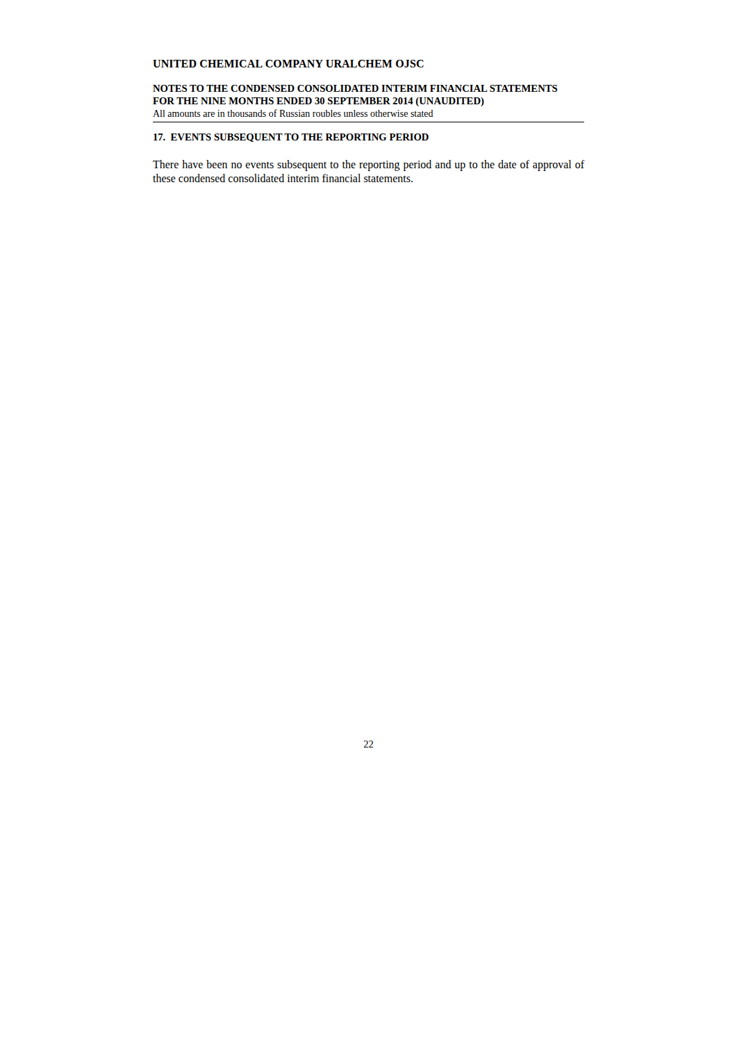UNITED CHEMICAL COMPANY URALCHEM OJSC
NOTES TO THE CONDENSED CONSOLIDATED INTERIM FINANCIAL STATEMENTS FOR THE NINE MONTHS ENDED 30 SEPTEMBER 2014 (UNAUDITED)
All amounts are in thousands of Russian roubles unless otherwise stated
17. Events subsequent to the reporting period
There have been no events subsequent to the reporting period and up to the date of approval of these condensed consolidated interim financial statements.
22